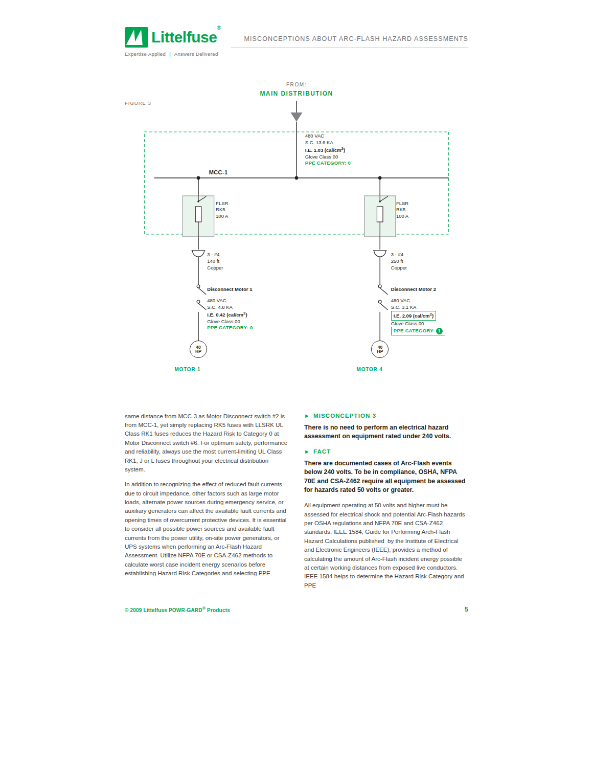Littelfuse®
Expertise Applied | Answers Delivered
Misconceptions About Arc-Flash Hazard Assessments
Figure 3
From:
Main Distribution
480 VAC
S.C. 13.6 KA
I.E. 1.03 (cal/cm2)
Glove Class 00
PPE CATEGORY: 0
MCC-1
FLSR
RK5
100 A
FLSR
RK5
100 A
3 - #4
140 ft
Copper
3 - #4
250 ft
Copper
Disconnect Motor 1
480 VAC
S.C. 4.8 KA
I.E. 0.42 (cal/cm2)
Glove Class 00
PPE CATEGORY: 0
Disconnect Motor 2
480 VAC
S.C. 3.1 KA
I.E. 2.09 (cal/cm2)
Glove Class 00
PPE CATEGORY: 1
40 HP
40 HP
MOTOR 1
MOTOR 4
same distance from MCC-3 as Motor Disconnect switch #2 is from MCC-1, yet simply replacing RK5 fuses with LLSRK UL Class RK1 fuses reduces the Hazard Risk to Category 0 at Motor Disconnect switch #6. For optimum safety, performance and reliability, always use the most current-limiting UL Class RK1, J or L fuses throughout your electrical distribution system.
In addition to recognizing the effect of reduced fault currents due to circuit impedance, other factors such as large motor loads, alternate power sources during emergency service, or auxiliary generators can affect the available fault currents and opening times of overcurrent protective devices. It is essential to consider all possible power sources and available fault currents from the power utility, on-site power generators, or UPS systems when performing an Arc-Flash Hazard Assessment. Utilize NFPA 70E or CSA-Z462 methods to calculate worst case incident energy scenarios before establishing Hazard Risk Categories and selecting PPE.
► Misconception 3
There is no need to perform an electrical hazard assessment on equipment rated under 240 volts.
► Fact
There are documented cases of Arc-Flash events below 240 volts. To be in compliance, OSHA, NFPA 70E and CSA-Z462 require all equipment be assessed for hazards rated 50 volts or greater.
All equipment operating at 50 volts and higher must be assessed for electrical shock and potential Arc-Flash hazards per OSHA regulations and NFPA 70E and CSA-Z462 standards. IEEE 1584, Guide for Performing Arch-Flash Hazard Calculations published by the Institute of Electrical and Electronic Engineers (IEEE), provides a method of calculating the amount of Arc-Flash incident energy possible at certain working distances from exposed live conductors. IEEE 1584 helps to determine the Hazard Risk Category and PPE
© 2009 Littelfuse POWR-GARD® Products
5